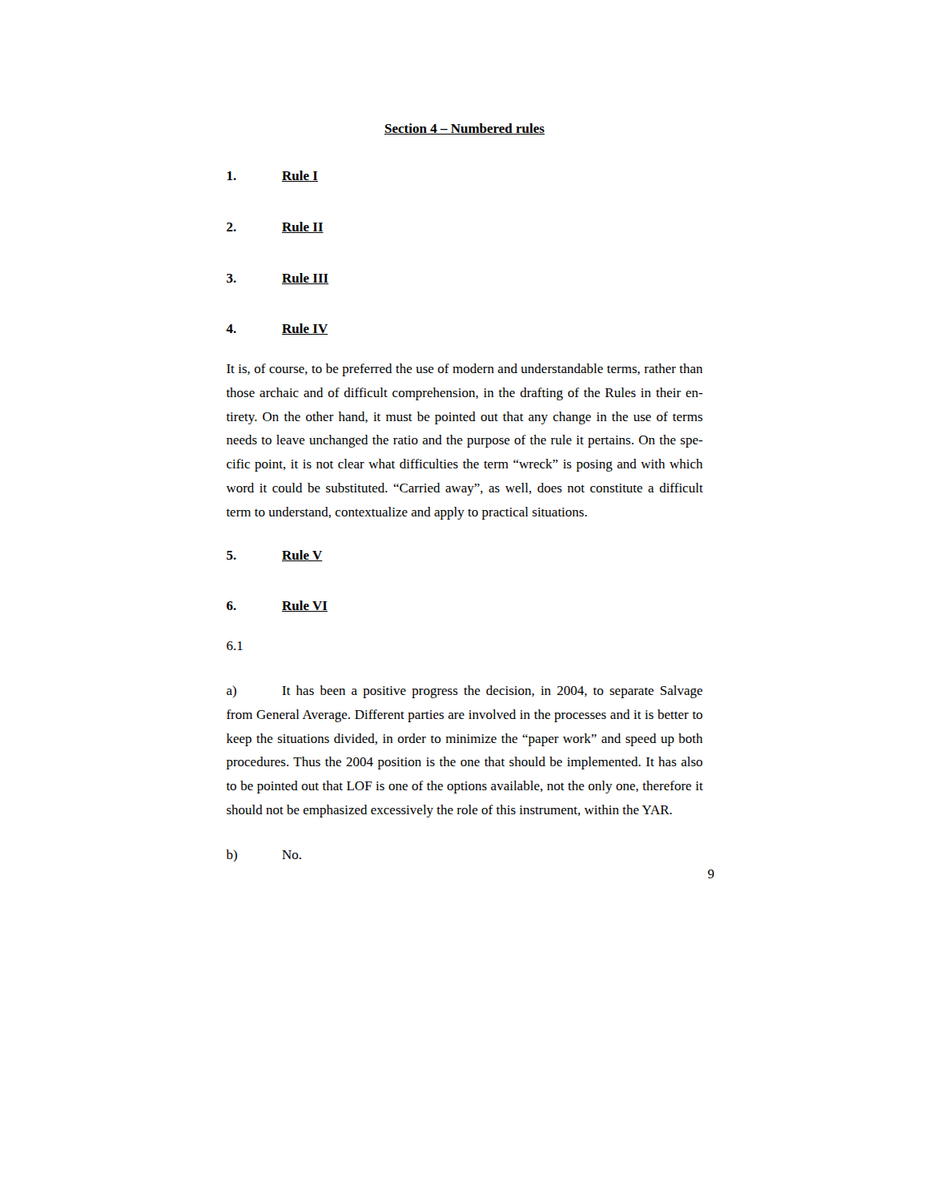Section 4 – Numbered rules
1. Rule I
2. Rule II
3. Rule III
4. Rule IV
It is, of course, to be preferred the use of modern and understandable terms, rather than those archaic and of difficult comprehension, in the drafting of the Rules in their entirety. On the other hand, it must be pointed out that any change in the use of terms needs to leave unchanged the ratio and the purpose of the rule it pertains. On the specific point, it is not clear what difficulties the term “wreck” is posing and with which word it could be substituted. “Carried away”, as well, does not constitute a difficult term to understand, contextualize and apply to practical situations.
5. Rule V
6. Rule VI
6.1
a) It has been a positive progress the decision, in 2004, to separate Salvage from General Average. Different parties are involved in the processes and it is better to keep the situations divided, in order to minimize the “paper work” and speed up both procedures. Thus the 2004 position is the one that should be implemented. It has also to be pointed out that LOF is one of the options available, not the only one, therefore it should not be emphasized excessively the role of this instrument, within the YAR.
b) No.
9